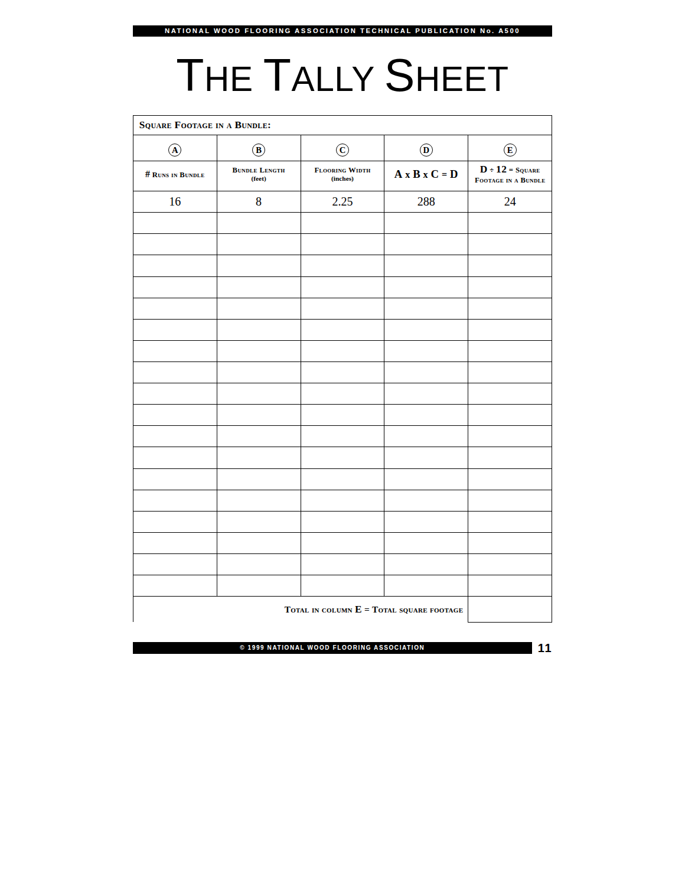NATIONAL WOOD FLOORING ASSOCIATION TECHNICAL PUBLICATION No. A500
THE TALLY SHEET
| Square Footage in a Bundle: |
| A | B | C | D | E |
| # Runs in Bundle | Bundle Length (feet) | Flooring Width (inches) | A x B x C = D | D ÷ 12 = Square Footage in a Bundle |
| 16 | 8 | 2.25 | 288 | 24 |
| Total in column E = Total square footage | |
© 1999 NATIONAL WOOD FLOORING ASSOCIATION
11